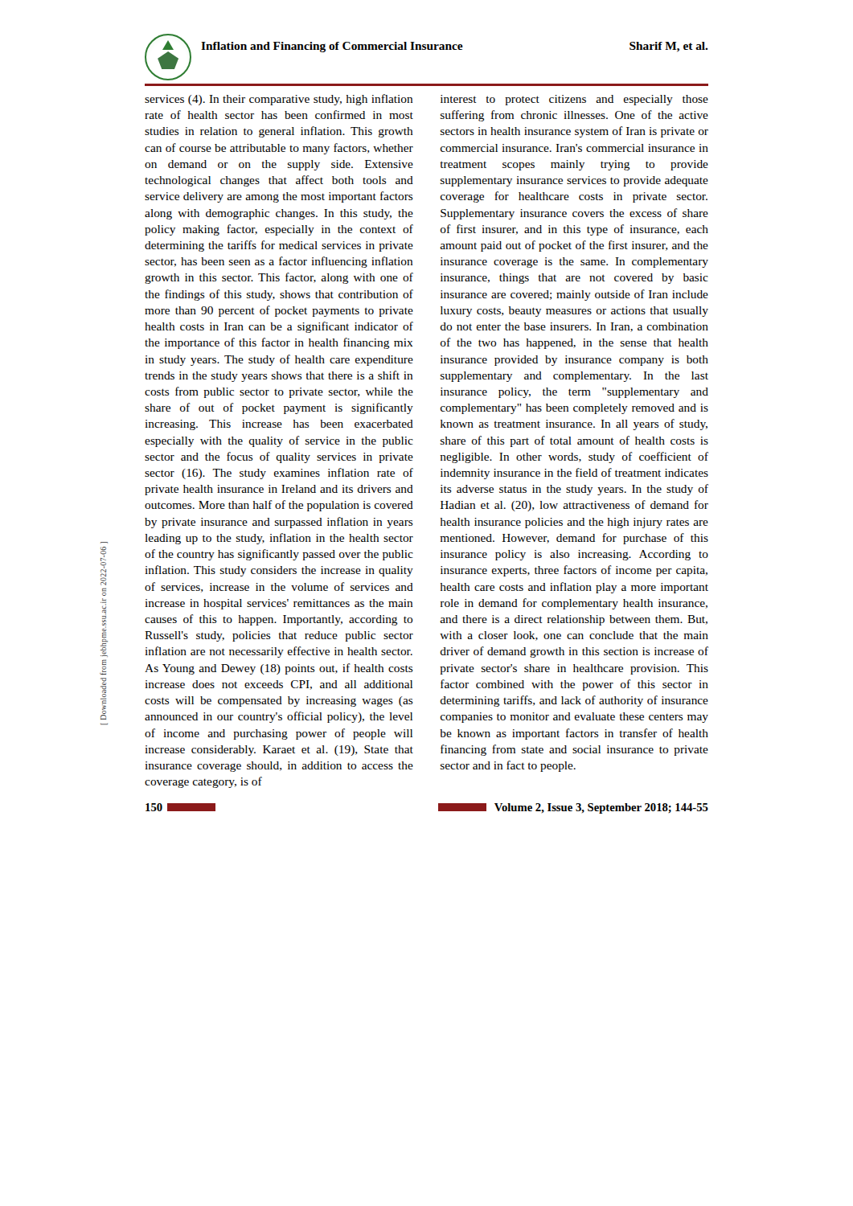Inflation and Financing of Commercial Insurance Sharif M, et al.
services (4). In their comparative study, high inflation rate of health sector has been confirmed in most studies in relation to general inflation. This growth can of course be attributable to many factors, whether on demand or on the supply side. Extensive technological changes that affect both tools and service delivery are among the most important factors along with demographic changes. In this study, the policy making factor, especially in the context of determining the tariffs for medical services in private sector, has been seen as a factor influencing inflation growth in this sector. This factor, along with one of the findings of this study, shows that contribution of more than 90 percent of pocket payments to private health costs in Iran can be a significant indicator of the importance of this factor in health financing mix in study years. The study of health care expenditure trends in the study years shows that there is a shift in costs from public sector to private sector, while the share of out of pocket payment is significantly increasing. This increase has been exacerbated especially with the quality of service in the public sector and the focus of quality services in private sector (16). The study examines inflation rate of private health insurance in Ireland and its drivers and outcomes. More than half of the population is covered by private insurance and surpassed inflation in years leading up to the study, inflation in the health sector of the country has significantly passed over the public inflation. This study considers the increase in quality of services, increase in the volume of services and increase in hospital services' remittances as the main causes of this to happen. Importantly, according to Russell's study, policies that reduce public sector inflation are not necessarily effective in health sector. As Young and Dewey (18) points out, if health costs increase does not exceeds CPI, and all additional costs will be compensated by increasing wages (as announced in our country's official policy), the level of income and purchasing power of people will increase considerably. Karaet et al. (19), State that insurance coverage should, in addition to access the coverage category, is of
interest to protect citizens and especially those suffering from chronic illnesses. One of the active sectors in health insurance system of Iran is private or commercial insurance. Iran's commercial insurance in treatment scopes mainly trying to provide supplementary insurance services to provide adequate coverage for healthcare costs in private sector. Supplementary insurance covers the excess of share of first insurer, and in this type of insurance, each amount paid out of pocket of the first insurer, and the insurance coverage is the same. In complementary insurance, things that are not covered by basic insurance are covered; mainly outside of Iran include luxury costs, beauty measures or actions that usually do not enter the base insurers. In Iran, a combination of the two has happened, in the sense that health insurance provided by insurance company is both supplementary and complementary. In the last insurance policy, the term "supplementary and complementary" has been completely removed and is known as treatment insurance. In all years of study, share of this part of total amount of health costs is negligible. In other words, study of coefficient of indemnity insurance in the field of treatment indicates its adverse status in the study years. In the study of Hadian et al. (20), low attractiveness of demand for health insurance policies and the high injury rates are mentioned. However, demand for purchase of this insurance policy is also increasing. According to insurance experts, three factors of income per capita, health care costs and inflation play a more important role in demand for complementary health insurance, and there is a direct relationship between them. But, with a closer look, one can conclude that the main driver of demand growth in this section is increase of private sector's share in healthcare provision. This factor combined with the power of this sector in determining tariffs, and lack of authority of insurance companies to monitor and evaluate these centers may be known as important factors in transfer of health financing from state and social insurance to private sector and in fact to people.
[ Downloaded from jebhpme.ssu.ac.ir on 2022-07-06 ]
150
Volume 2, Issue 3, September 2018; 144-55